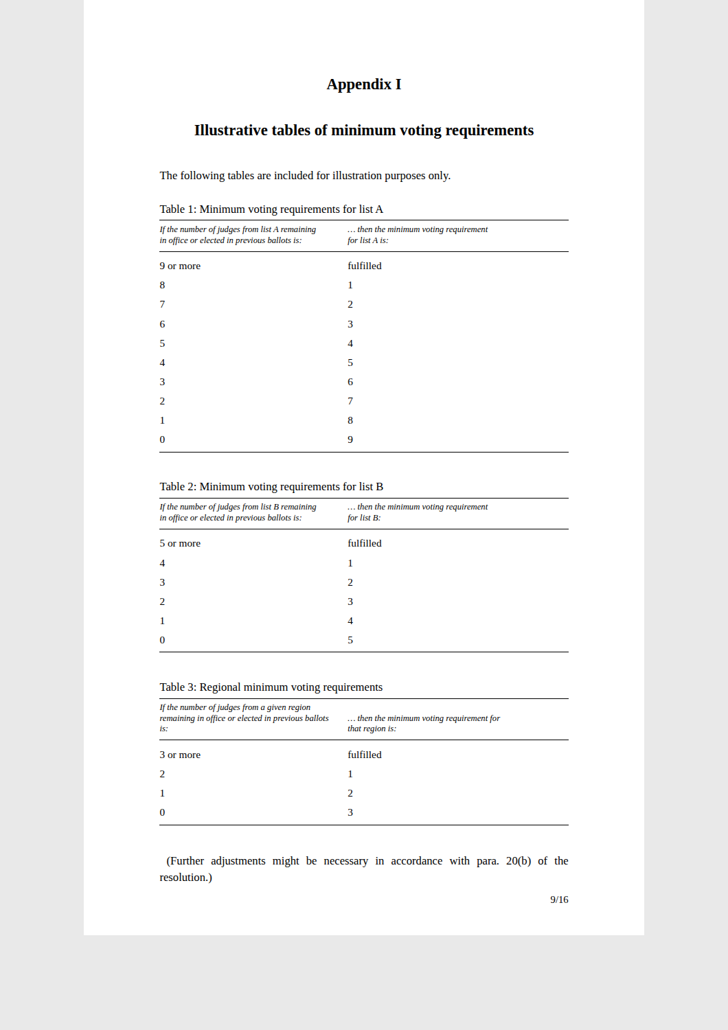Appendix I
Illustrative tables of minimum voting requirements
The following tables are included for illustration purposes only.
Table 1: Minimum voting requirements for list A
| If the number of judges from list A remaining in office or elected in previous ballots is: | … then the minimum voting requirement for list A is: |
| --- | --- |
| 9 or more | fulfilled |
| 8 | 1 |
| 7 | 2 |
| 6 | 3 |
| 5 | 4 |
| 4 | 5 |
| 3 | 6 |
| 2 | 7 |
| 1 | 8 |
| 0 | 9 |
Table 2: Minimum voting requirements for list B
| If the number of judges from list B remaining in office or elected in previous ballots is: | … then the minimum voting requirement for list B: |
| --- | --- |
| 5 or more | fulfilled |
| 4 | 1 |
| 3 | 2 |
| 2 | 3 |
| 1 | 4 |
| 0 | 5 |
Table 3: Regional minimum voting requirements
| If the number of judges from a given region remaining in office or elected in previous ballots is: | … then the minimum voting requirement for that region is: |
| --- | --- |
| 3 or more | fulfilled |
| 2 | 1 |
| 1 | 2 |
| 0 | 3 |
(Further adjustments might be necessary in accordance with para. 20(b) of the resolution.)
9/16